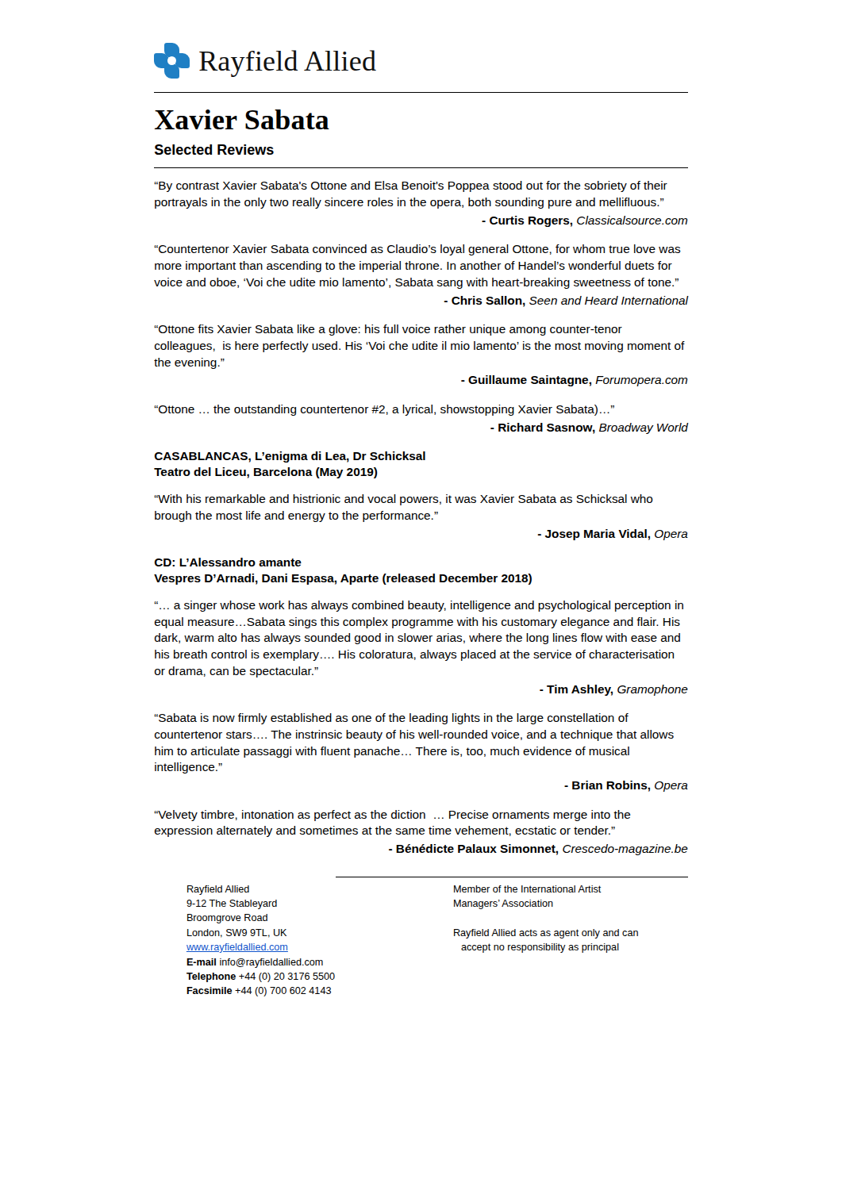Rayfield Allied
Xavier Sabata
Selected Reviews
“By contrast Xavier Sabata's Ottone and Elsa Benoit's Poppea stood out for the sobriety of their portrayals in the only two really sincere roles in the opera, both sounding pure and mellifluous.”
- Curtis Rogers, Classicalsource.com
“Countertenor Xavier Sabata convinced as Claudio’s loyal general Ottone, for whom true love was more important than ascending to the imperial throne. In another of Handel’s wonderful duets for voice and oboe, ‘Voi che udite mio lamento’, Sabata sang with heart-breaking sweetness of tone.”
- Chris Sallon, Seen and Heard International
“Ottone fits Xavier Sabata like a glove: his full voice rather unique among counter-tenor colleagues, is here perfectly used. His ‘Voi che udite il mio lamento’ is the most moving moment of the evening.”
- Guillaume Saintagne, Forumopera.com
“Ottone … the outstanding countertenor #2, a lyrical, showstopping Xavier Sabata)…”
- Richard Sasnow, Broadway World
CASABLANCAS, L’enigma di Lea, Dr Schicksal
Teatro del Liceu, Barcelona (May 2019)
“With his remarkable and histrionic and vocal powers, it was Xavier Sabata as Schicksal who brough the most life and energy to the performance.”
- Josep Maria Vidal, Opera
CD: L’Alessandro amante
Vespres D’Arnadi, Dani Espasa, Aparte (released December 2018)
“… a singer whose work has always combined beauty, intelligence and psychological perception in equal measure…Sabata sings this complex programme with his customary elegance and flair. His dark, warm alto has always sounded good in slower arias, where the long lines flow with ease and his breath control is exemplary…. His coloratura, always placed at the service of characterisation or drama, can be spectacular.”
- Tim Ashley, Gramophone
“Sabata is now firmly established as one of the leading lights in the large constellation of countertenor stars…. The instrinsic beauty of his well-rounded voice, and a technique that allows him to articulate passaggi with fluent panache… There is, too, much evidence of musical intelligence.”
- Brian Robins, Opera
“Velvety timbre, intonation as perfect as the diction … Precise ornaments merge into the expression alternately and sometimes at the same time vehement, ecstatic or tender.”
- Bénédicte Palaux Simonnet, Crescedo-magazine.be
Rayfield Allied
9-12 The Stableyard
Broomgrove Road
London, SW9 9TL, UK
www.rayfieldallied.com
E-mail info@rayfieldallied.com
Telephone +44 (0) 20 3176 5500
Facsimile +44 (0) 700 602 4143
Member of the International Artist
Managers’ Association
Rayfield Allied acts as agent only and can
accept no responsibility as principal